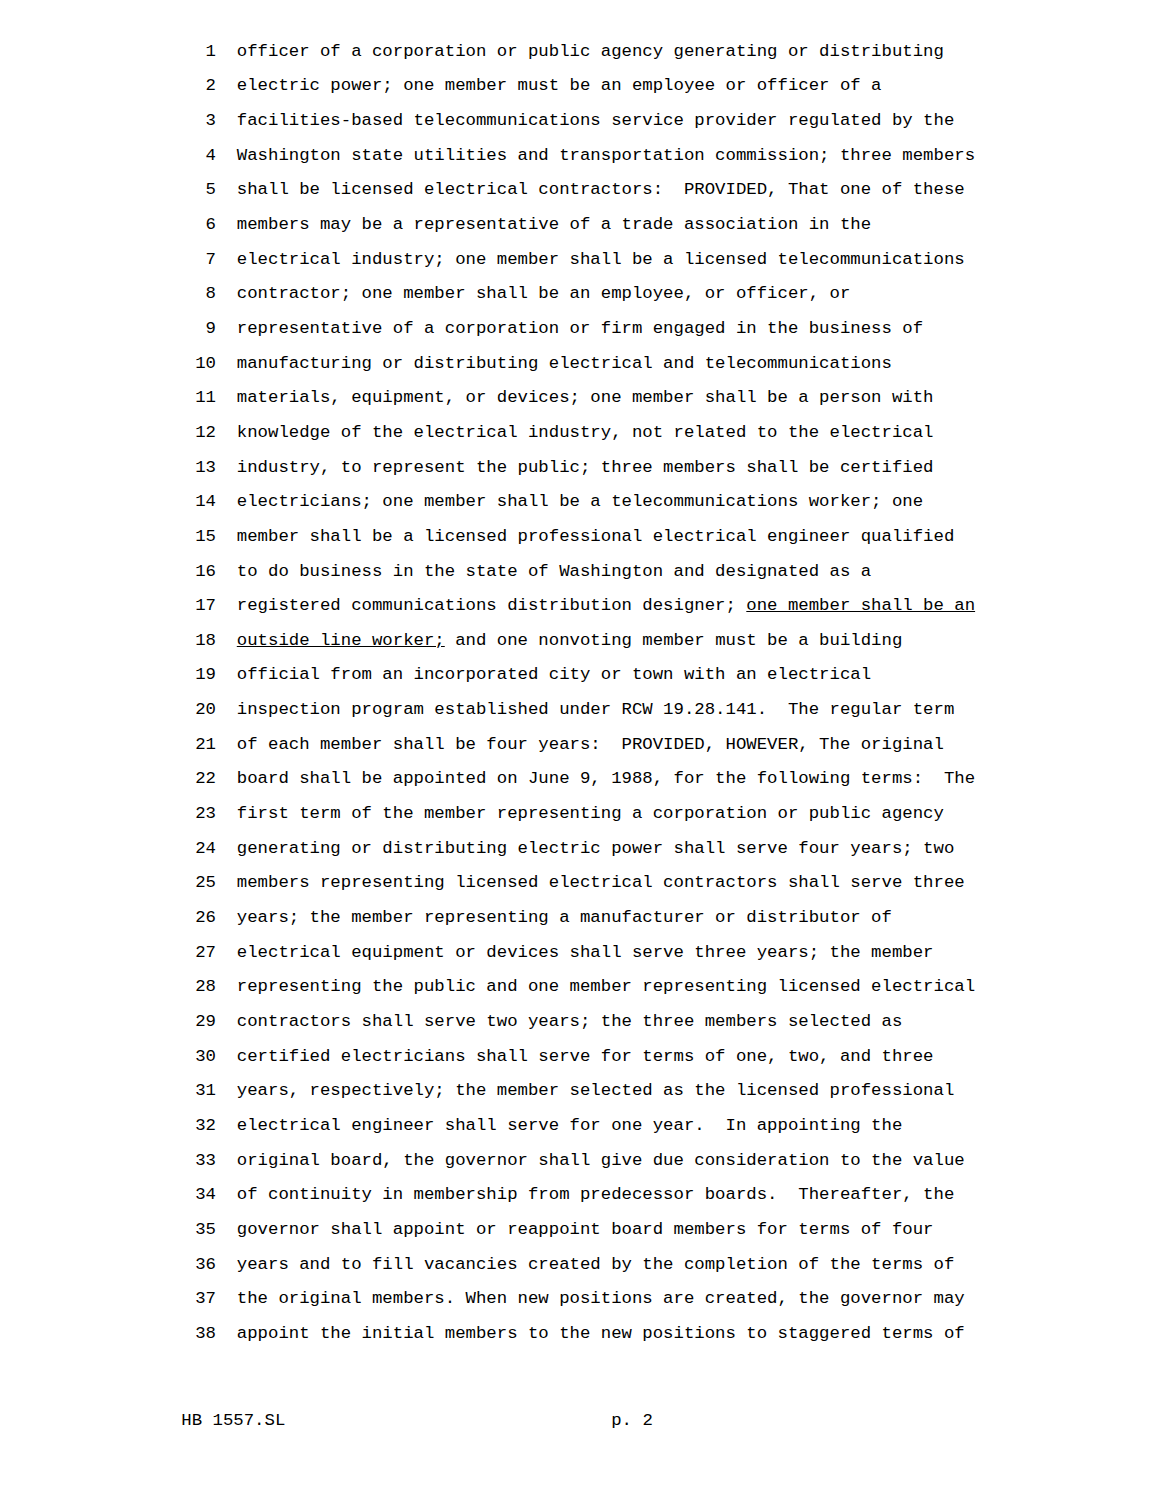officer of a corporation or public agency generating or distributing
electric power; one member must be an employee or officer of a
facilities-based telecommunications service provider regulated by the
Washington state utilities and transportation commission; three members
shall be licensed electrical contractors: PROVIDED, That one of these
members may be a representative of a trade association in the
electrical industry; one member shall be a licensed telecommunications
contractor; one member shall be an employee, or officer, or
representative of a corporation or firm engaged in the business of
manufacturing or distributing electrical and telecommunications
materials, equipment, or devices; one member shall be a person with
knowledge of the electrical industry, not related to the electrical
industry, to represent the public; three members shall be certified
electricians; one member shall be a telecommunications worker; one
member shall be a licensed professional electrical engineer qualified
to do business in the state of Washington and designated as a
registered communications distribution designer; one member shall be an
outside line worker; and one nonvoting member must be a building
official from an incorporated city or town with an electrical
inspection program established under RCW 19.28.141. The regular term
of each member shall be four years: PROVIDED, HOWEVER, The original
board shall be appointed on June 9, 1988, for the following terms: The
first term of the member representing a corporation or public agency
generating or distributing electric power shall serve four years; two
members representing licensed electrical contractors shall serve three
years; the member representing a manufacturer or distributor of
electrical equipment or devices shall serve three years; the member
representing the public and one member representing licensed electrical
contractors shall serve two years; the three members selected as
certified electricians shall serve for terms of one, two, and three
years, respectively; the member selected as the licensed professional
electrical engineer shall serve for one year. In appointing the
original board, the governor shall give due consideration to the value
of continuity in membership from predecessor boards. Thereafter, the
governor shall appoint or reappoint board members for terms of four
years and to fill vacancies created by the completion of the terms of
the original members. When new positions are created, the governor may
appoint the initial members to the new positions to staggered terms of
HB 1557.SL
p. 2